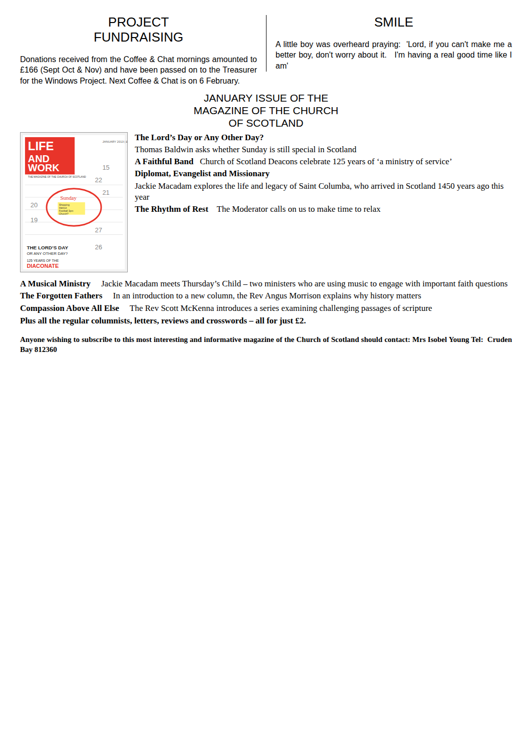PROJECT
FUNDRAISING
Donations received from the Coffee & Chat mornings amounted to £166 (Sept Oct & Nov) and have been passed on to the Treasurer for the Windows Project. Next Coffee & Chat is on 6 February.
SMILE
A little boy was overheard praying: 'Lord, if you can't make me a better boy, don't worry about it. I'm having a real good time like I am'
JANUARY ISSUE OF THE
MAGAZINE OF THE CHURCH
OF SCOTLAND
The Lord’s Day or Any Other Day?
Thomas Baldwin asks whether Sunday is still special in Scotland
A Faithful Band Church of Scotland Deacons celebrate 125 years of ‘a ministry of service’
Diplomat, Evangelist and Missionary
Jackie Macadam explores the life and legacy of Saint Columba, who arrived in Scotland 1450 years ago this year
The Rhythm of Rest The Moderator calls on us to make time to relax
A Musical Ministry Jackie Macadam meets Thursday’s Child – two ministers who are using music to engage with important faith questions
The Forgotten Fathers In an introduction to a new column, the Rev Angus Morrison explains why history matters
Compassion Above All Else The Rev Scott McKenna introduces a series examining challenging passages of scripture
Plus all the regular columnists, letters, reviews and crosswords – all for just £2.
Anyone wishing to subscribe to this most interesting and informative magazine of the Church of Scotland should contact: Mrs Isobel Young Tel: Cruden Bay 812360